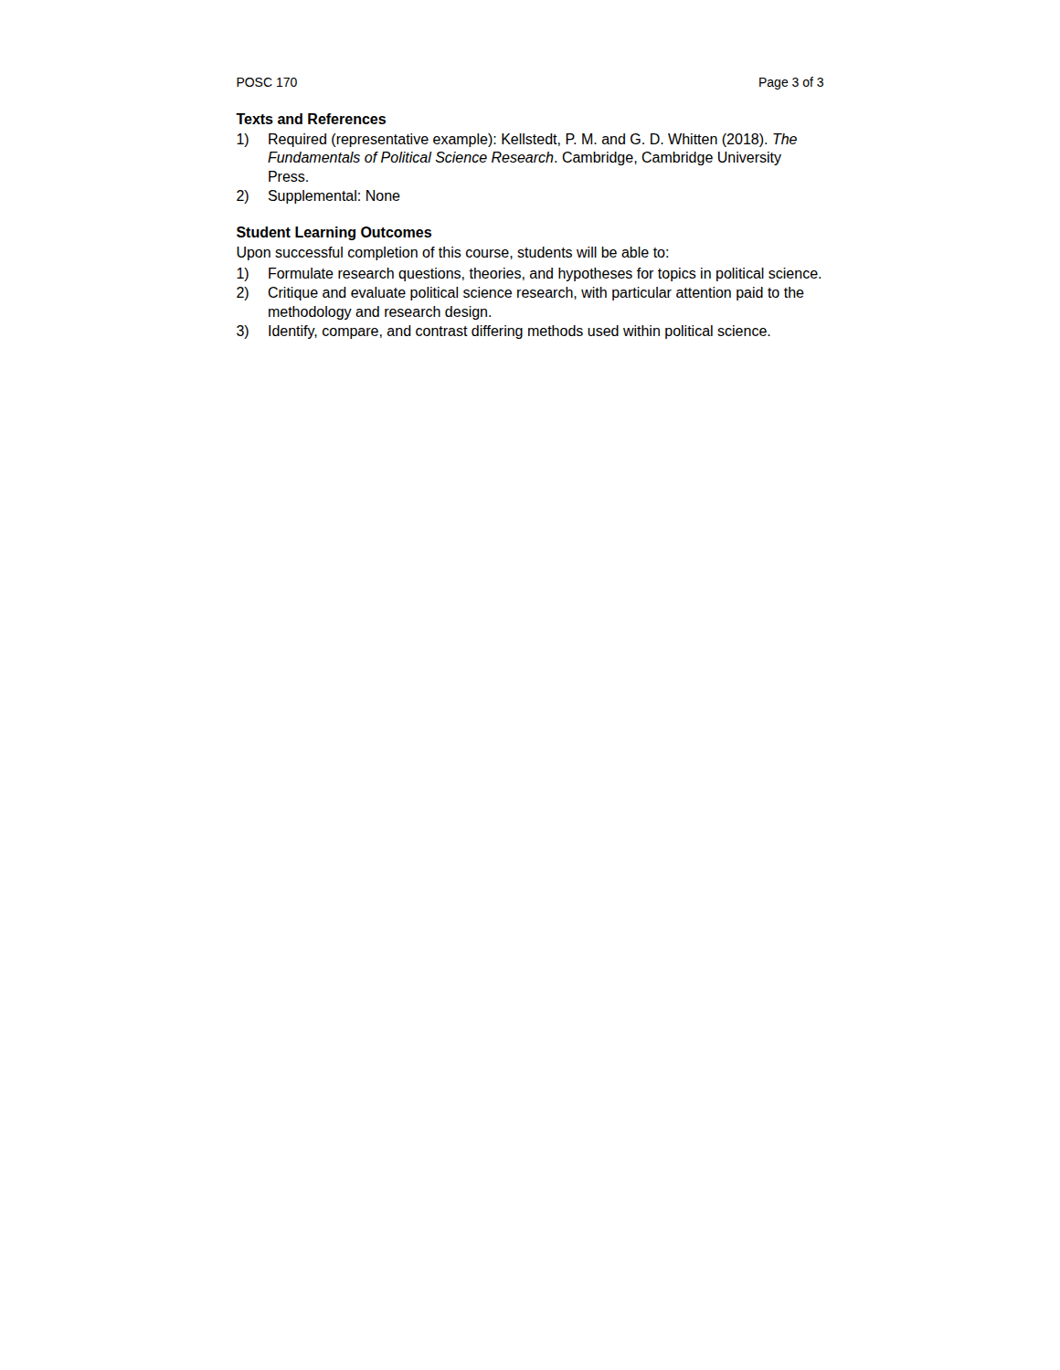POSC 170 Page 3 of 3
Texts and References
1) Required (representative example): Kellstedt, P. M. and G. D. Whitten (2018). The Fundamentals of Political Science Research. Cambridge, Cambridge University Press.
2) Supplemental: None
Student Learning Outcomes
Upon successful completion of this course, students will be able to:
1) Formulate research questions, theories, and hypotheses for topics in political science.
2) Critique and evaluate political science research, with particular attention paid to the methodology and research design.
3) Identify, compare, and contrast differing methods used within political science.